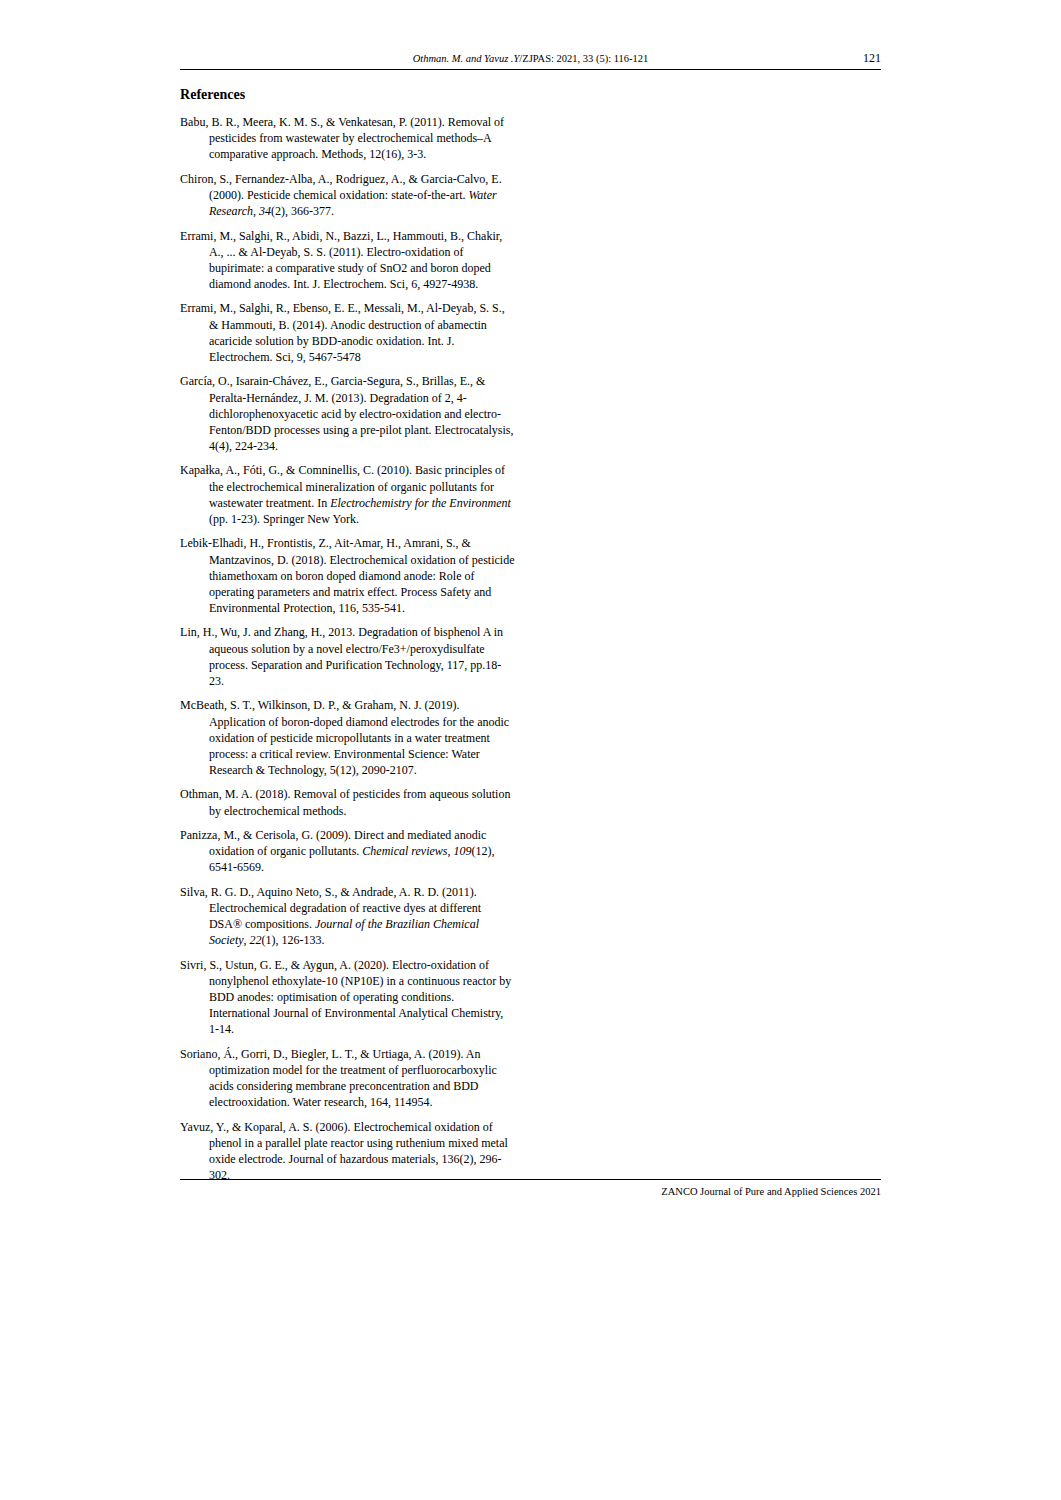121
Othman. M. and Yavuz .Y/ZJPAS: 2021, 33 (5): 116-121
References
Babu, B. R., Meera, K. M. S., & Venkatesan, P. (2011). Removal of pesticides from wastewater by electrochemical methods–A comparative approach. Methods, 12(16), 3-3.
Chiron, S., Fernandez-Alba, A., Rodriguez, A., & Garcia-Calvo, E. (2000). Pesticide chemical oxidation: state-of-the-art. Water Research, 34(2), 366-377.
Errami, M., Salghi, R., Abidi, N., Bazzi, L., Hammouti, B., Chakir, A., ... & Al-Deyab, S. S. (2011). Electro-oxidation of bupirimate: a comparative study of SnO2 and boron doped diamond anodes. Int. J. Electrochem. Sci, 6, 4927-4938.
Errami, M., Salghi, R., Ebenso, E. E., Messali, M., Al-Deyab, S. S., & Hammouti, B. (2014). Anodic destruction of abamectin acaricide solution by BDD-anodic oxidation. Int. J. Electrochem. Sci, 9, 5467-5478
García, O., Isarain-Chávez, E., Garcia-Segura, S., Brillas, E., & Peralta-Hernández, J. M. (2013). Degradation of 2, 4-dichlorophenoxyacetic acid by electro-oxidation and electro-Fenton/BDD processes using a pre-pilot plant. Electrocatalysis, 4(4), 224-234.
Kapałka, A., Fóti, G., & Comninellis, C. (2010). Basic principles of the electrochemical mineralization of organic pollutants for wastewater treatment. In Electrochemistry for the Environment (pp. 1-23). Springer New York.
Lebik-Elhadi, H., Frontistis, Z., Ait-Amar, H., Amrani, S., & Mantzavinos, D. (2018). Electrochemical oxidation of pesticide thiamethoxam on boron doped diamond anode: Role of operating parameters and matrix effect. Process Safety and Environmental Protection, 116, 535-541.
Lin, H., Wu, J. and Zhang, H., 2013. Degradation of bisphenol A in aqueous solution by a novel electro/Fe3+/peroxydisulfate process. Separation and Purification Technology, 117, pp.18-23.
McBeath, S. T., Wilkinson, D. P., & Graham, N. J. (2019). Application of boron-doped diamond electrodes for the anodic oxidation of pesticide micropollutants in a water treatment process: a critical review. Environmental Science: Water Research & Technology, 5(12), 2090-2107.
Othman, M. A. (2018). Removal of pesticides from aqueous solution by electrochemical methods.
Panizza, M., & Cerisola, G. (2009). Direct and mediated anodic oxidation of organic pollutants. Chemical reviews, 109(12), 6541-6569.
Silva, R. G. D., Aquino Neto, S., & Andrade, A. R. D. (2011). Electrochemical degradation of reactive dyes at different DSA® compositions. Journal of the Brazilian Chemical Society, 22(1), 126-133.
Sivri, S., Ustun, G. E., & Aygun, A. (2020). Electro-oxidation of nonylphenol ethoxylate-10 (NP10E) in a continuous reactor by BDD anodes: optimisation of operating conditions. International Journal of Environmental Analytical Chemistry, 1-14.
Soriano, Á., Gorri, D., Biegler, L. T., & Urtiaga, A. (2019). An optimization model for the treatment of perfluorocarboxylic acids considering membrane preconcentration and BDD electrooxidation. Water research, 164, 114954.
Yavuz, Y., & Koparal, A. S. (2006). Electrochemical oxidation of phenol in a parallel plate reactor using ruthenium mixed metal oxide electrode. Journal of hazardous materials, 136(2), 296-302.
ZANCO Journal of Pure and Applied Sciences 2021